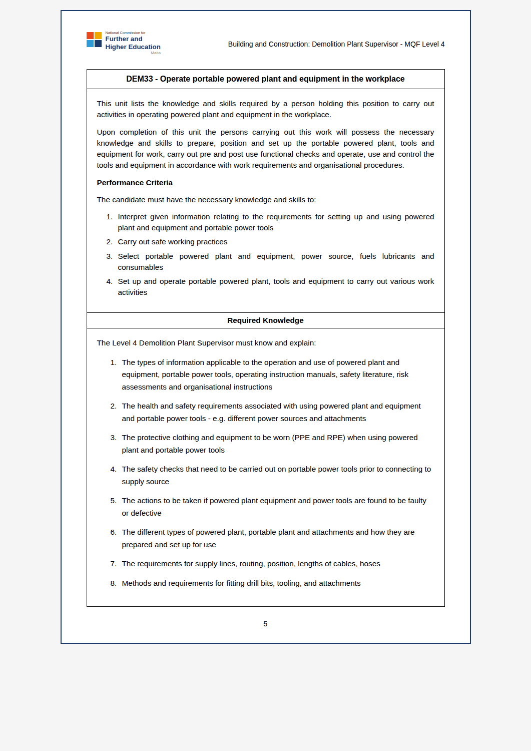National Commission for Further and Higher Education Malta
Building and Construction: Demolition Plant Supervisor - MQF Level 4
DEM33 - Operate portable powered plant and equipment in the workplace
This unit lists the knowledge and skills required by a person holding this position to carry out activities in operating powered plant and equipment in the workplace.
Upon completion of this unit the persons carrying out this work will possess the necessary knowledge and skills to prepare, position and set up the portable powered plant, tools and equipment for work, carry out pre and post use functional checks and operate, use and control the tools and equipment in accordance with work requirements and organisational procedures.
Performance Criteria
The candidate must have the necessary knowledge and skills to:
Interpret given information relating to the requirements for setting up and using powered plant and equipment and portable power tools
Carry out safe working practices
Select portable powered plant and equipment, power source, fuels lubricants and consumables
Set up and operate portable powered plant, tools and equipment to carry out various work activities
Required Knowledge
The Level 4 Demolition Plant Supervisor must know and explain:
The types of information applicable to the operation and use of powered plant and equipment, portable power tools, operating instruction manuals, safety literature, risk assessments and organisational instructions
The health and safety requirements associated with using powered plant and equipment and portable power tools - e.g. different power sources and attachments
The protective clothing and equipment to be worn (PPE and RPE) when using powered plant and portable power tools
The safety checks that need to be carried out on portable power tools prior to connecting to supply source
The actions to be taken if powered plant equipment and power tools are found to be faulty or defective
The different types of powered plant, portable plant and attachments and how they are prepared and set up for use
The requirements for supply lines, routing, position, lengths of cables, hoses
Methods and requirements for fitting drill bits, tooling, and attachments
5